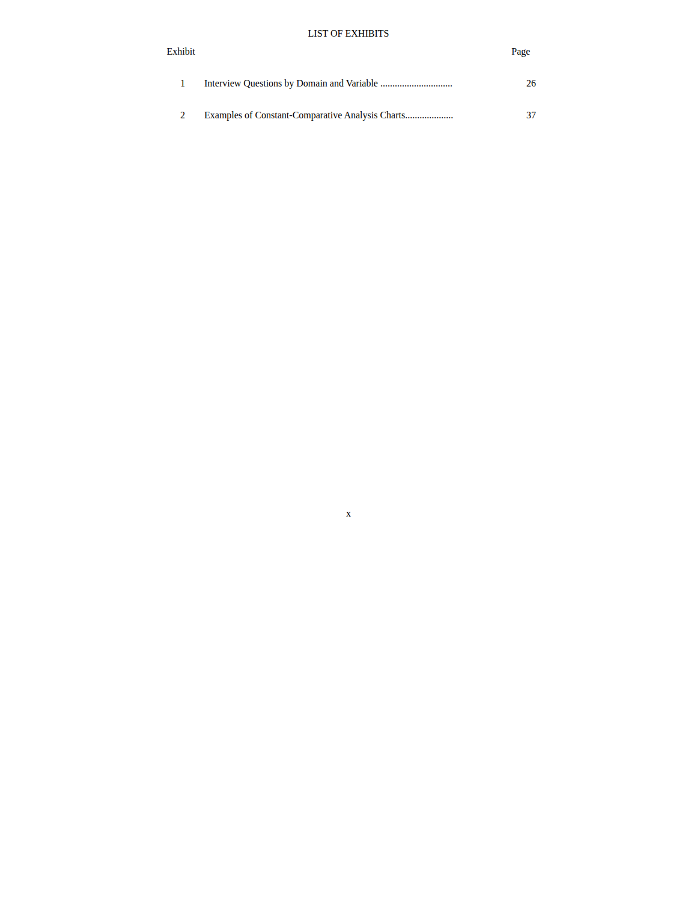LIST OF EXHIBITS
Exhibit Page
| 1 | Interview Questions by Domain and Variable .............................. | 26 |
| 2 | Examples of Constant-Comparative Analysis Charts.................... | 37 |
x